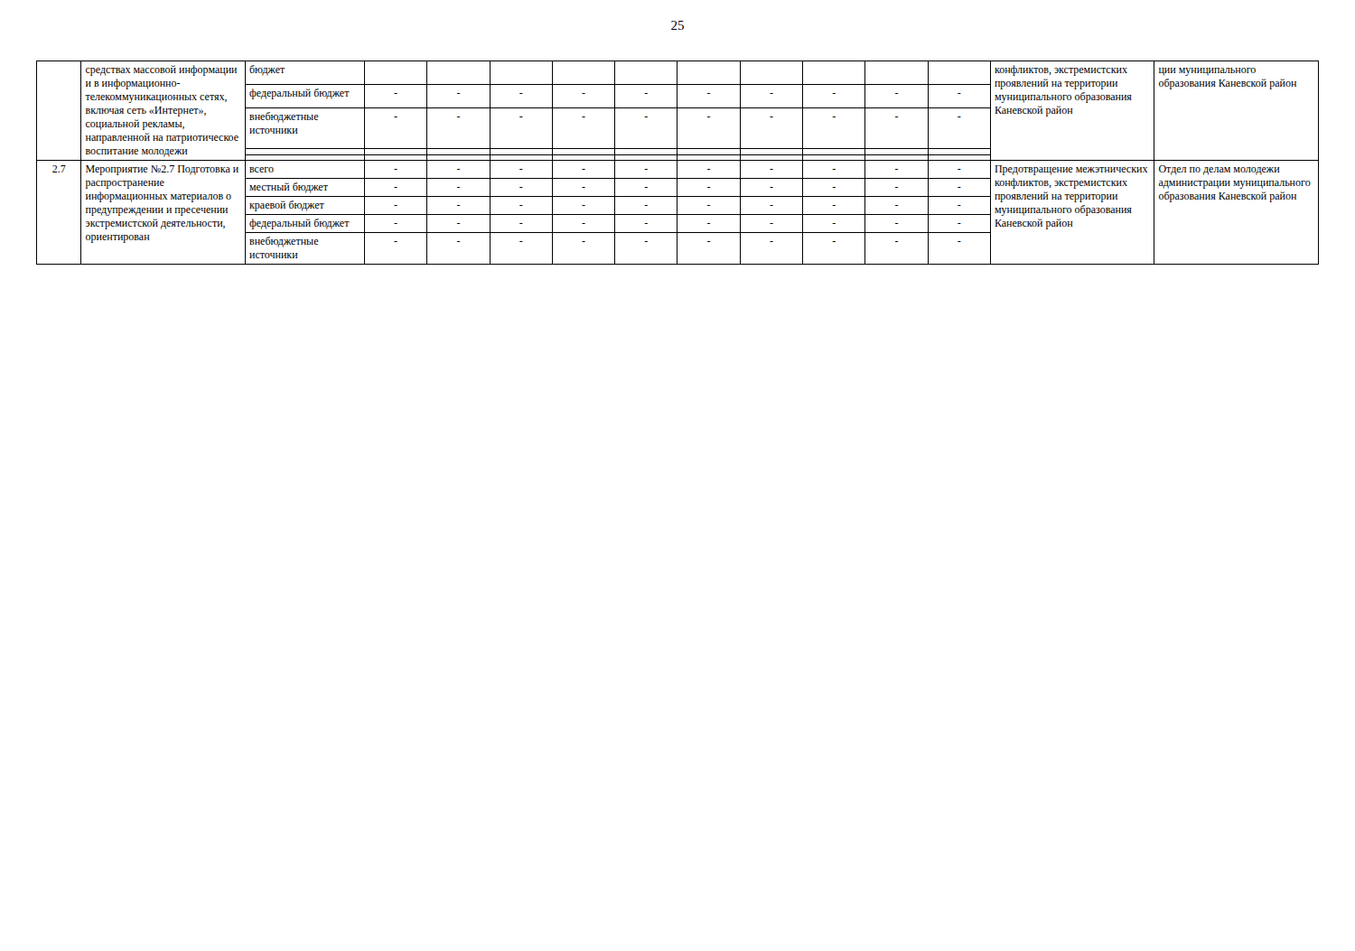25
| | средствах массовой информации и в информационно-телекоммуникационных сетях, включая сеть «Интернет», социальной рекламы, направленной на патриотическое воспитание молодежи | бюджет | | | | | | | | | | | конфликтов, экстремистских проявлений на территории муниципального образования Каневской район | ции муниципального образования Каневской район |
| федеральный бюджет | - | - | - | - | - | - | - | - | - | - |
| внебюджетные источники | - | - | - | - | - | - | - | - | - | - |
| 2.7 | Мероприятие №2.7 Подготовка и распространение информационных материалов о предупреждении и пресечении экстремистской деятельности, ориентирован | всего | - | - | - | - | - | - | - | - | - | - | Предотвращение межэтнических конфликтов, экстремистских проявлений на территории муниципального образования Каневской район | Отдел по делам молодежи администрации муниципального образования Каневской район |
| местный бюджет | - | - | - | - | - | - | - | - | - | - |
| краевой бюджет | - | - | - | - | - | - | - | - | - | - |
| федеральный бюджет | - | - | - | - | - | - | - | - | - | - |
| внебюджетные источники | - | - | - | - | - | - | - | - | - | - |